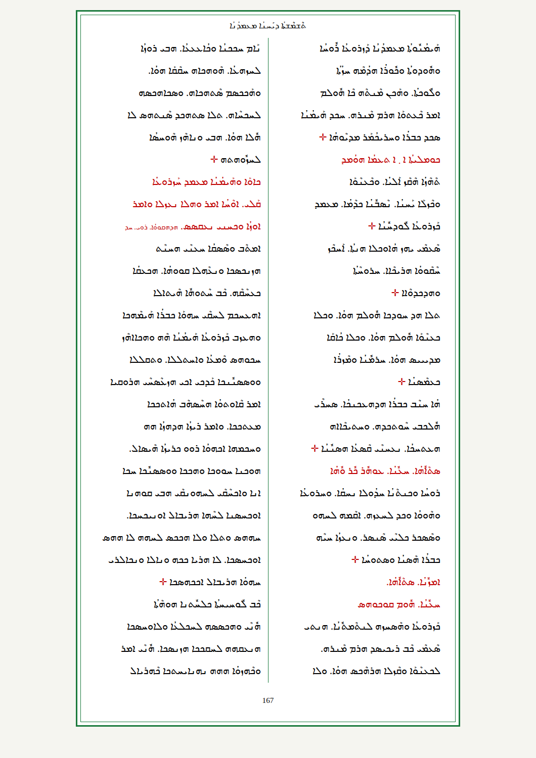ܬܶܫܡܶܫܬܳܐ ܕܝܰܚܢܳܐ ܡܥܡܕܳܢܳܐ
ܗܰܝܡܳܢܽܘܬܳܐ ܡܥܡܕܳܢܳܐ ܕܰܙܪܘܥܳܐ ܪܽܘܚܳܐ
ܘܗܽܘܕܘܬܳܐ ܘܟܽܘܪܳܐ ܗܕܳܡܶܗ ܚܙܳܬܳܐ
ܘܠܽܘܟܬܳܐ. ܘܗܰܟܢ ܡܶܢܬܶܗ ܟܶܐ ܗܽܘܠܡ
ܐܡܪ ܟܶܥܬܘܰܐ ܗܪܡ ܡܶܢܪܗ. ܚܟܕ ܗܰܝܡܳܢܳܐ
ܣܟܕ ܟܒܪܳܐ ܘܚܪܝܟܳܡܰܪ ܡܕܝܶܘܗܳܐ ✛
ܟܘܡܠܝܬܳܐ ܐ ܂ ܐ ܬܥܡܳܐ ܗܘܳܡܕ
ܬܶܗܶܙܳܐ ܗܶܩܶܙ ܐܰܠܝܳܐ. ܘܟܶܥܢܶܘܰܐ
ܘܟܶܙܠܰܐ ܝܰܚܢܳܐ. ܢܶܣܒܽܢܳܐ ܟܕܶܡܳܐ. ܡܥܡܕ
ܟܰܙܪܘܥܳܐ ܠܽܘܕܚܽܢܳܐ ✛
ܣܶܥܡܶܝ ܝܗܙ ܗܳܐܘܟܠܐ ܗܢܬܳܐ. ܐܰܚܟܶܙ
ܚܶܩܶܘܘܳܐ ܗܪܝܟܶܐܐ. ܚܪܘܚܶܬܳܐ
ܘܗܕܟܕܘܶܐܐ ✛
ܬܠܐ ܗܕ ܚܘܕܟܐ ܗܽܘܠܡ ܗܘܳܐ. ܘܟܠܐ
ܟܥܢܶܘܰܐ ܗܽܘܠܡ ܗܘܳܐ. ܘܟܠܐ ܟܳܐܩܰܐ
ܡܕܝܝܝܣ ܗܘܳܐ. ܚܪܡܽܢܳܐ ܘܡܶܙܪܳܐ
ܟܥܡܶܣܢܳܐ ✛
ܗܳܐ ܚܢܶܒ ܟܒܪܳܐ ܗܕܗܥܟܢܟܳܐ. ܣܚܪܶܝ
ܗܽܠܟܒܝ ܚܶܘܬܟܕܗ. ܘܚܬܝܟܶܐܐܗ
ܗܥܬܚܟܳܐ. ܢܥܚܢܶܝ ܩܶܣܥܳܐ ܗܣܢܽܢܳܐ ✛
ܣܬܶܐܽܗܳܐ. ܚܥܽܢܳܐ. ܥܘܗܽܪ ܟܽܪ ܘܽܗܳܐ
ܪܘܚܳܐ ܘܟܢܬܶܢܳܐ ܚܕܳܘܠܐ ܢܚܩܳܐ. ܘܚܪܘܥܳܐ
ܘܗܶܘܘܳܐ ܘܟܕ ܠܚܥܙܗ. ܐܩܶܡܗ ܠܚܗܘ
ܘܣܶܣܟܪ ܟܠܝܶܝ ܣܶܢܣܪ. ܘܢܥܙܳܐ ܚܝܶܗ
ܟܒܪܳܐ ܗܶܣܢܳܐ ܘܣܬܘܚܳܐ ✛
ܐܡܙܽܢܳܐ. ܣܬܶܐܽܗܳܐ.
ܚܥܽܢܳܐ. ܗܽܘܡ ܩܘܟܘܗܣ
ܟܰܙܪܘܥܳܐ ܘܗܶܣܚܙܗ ܠܢܬܶܡܬܽܢܳܐ. ܗܢܬܝ
ܣܶܥܡܶܝ ܟܶܒ ܪܝܟܝܣܕ ܗܪܡ ܡܶܢܪܗ.
ܠܟܥܢܶܘܰܐ ܘܩܶܙܠܐ ܗܪܗܶܟܣ ܗܘܳܐ. ܘܠܐ
ܢܰܐܡ ܚܟܟܢܳܐ ܘܟܳܐܥܥܥܳܐ. ܗܒܝ ܪܘܙܳܐ
ܠܚܙܗܥܳܐ. ܗܶܘܗܟܐܗ ܚܩܶܩܰܐ ܗܘܳܐ.
ܘܗܰܟܟܣܡ ܣܶܬܗܟܐܗ. ܘܣܟܐܗܟܣܗ
ܠܚܟܚܶܐܗ. ܬܠܐ ܣܬܗܟܕ ܣܶܢܬܗܣ ܠܐ
ܗܽܠܐ ܗܘܳܐ. ܗܒܝ ܘܢܐܗܶܙ ܗܶܘܚܣܳܐ
ܠܚܙܽܘܗܬܗ ✛
ܟܐܘܰܐ ܘܗܰܝܡܳܢܳܐ ܡܥܡܕ ܚܰܙܪܘܥܳܐ
ܩܰܠܝ. ܐܘܶܚܳܐ ܐܡܪ ܘܗܠܐ ܢܥܙܠܐ ܘܐܡܪ
ܐܘܙܳܐ ܘܟܚܢܝ ܢܥܩܣܣ. ܗܕܗܩܘܘܳܐ. ܪܘܝ. ܚܕ
ܐܡܬܶܒ ܘܣܶܣܩܳܐ ܚܥܢܶܝ ܗܚܢܶܬ
ܗܙܢܟܣܟܐ ܘܢܥܶܗܠܐ ܩܘܘܗܳܐ. ܗܟܥܩܳܐ
ܟܥܚܶܩܶܗ. ܟܶܒ ܚܶܬܘܗܽܐ ܗܶܝܬܐܠܐ
ܐܗܥܚܟܡ ܠܚܩܶܝ ܚܗܘܰܐ ܟܒܪܳܐ ܗܰܝܡܶܗܟܐ
ܘܗܥܙܒ ܟܰܙܪܘܥܳܐ ܗܰܝܡܳܢܳܐ ܗܶܗ ܘܗܟܐܐܗܶܙ
ܚܟܘܗܣ ܘܶܡܥܳܐ ܘܐܚܬܠܠܐ. ܘܬܩܠܠܐ
ܘܘܣܣܢܽܢܟܐ ܟܰܕܟܝ ܐܟܝ ܗܙܥܶܣܚܶܝ ܗܪܘܩܝܐ
ܐܡܪ ܩܶܐܘܬܘܳܐ ܗܚܶܣܗܶܒ ܗܳܐܬܟܟܐ
ܡܥܬܟܟܐ. ܘܐܡܪ ܪܝܙܳܐ ܗܕܗܙܳܐ ܗܗ
ܘܚܟܡܗܐ ܐܟܗܘܳܐ ܪܘܘ ܟܪܝܙܳܐ ܗܶܝܣܐܠ.
ܗܘܟܢܐ ܚܘܘܟܐ ܘܗܟܟܐ ܘܘܣܣܢܽܟܐ ܚܟܐ
ܐܢܐ ܘܐܟܚܶܩܶܝ ܠܚܗܘܢܩܶܝ ܗܒܝ ܩܘܗܢܐ
ܐܘܟܚܣܢܐ ܠܚܶܗܐ ܗܪܝܒܐܠ ܐܘܢܝܟܚܟܐ.
ܚܗܗܣ ܘܬܠܐ ܘܠܐ ܗܟܟܣ ܠܚܗܗ ܠܐ ܗܗܣ
ܐܘܟܚܣܟܐ. ܠܐ ܗܪܝܐ ܟܟܗ ܘܢܐܠܐ ܘܢܟܐܠܪܝ
ܚܗܘܳܐ ܗܪܝܒܐܠ ܐܟܟܗܣܟܐ ✛
ܟܶܒ ܠܽܘܚܝܚܬܳܐ ܟܠܚܽܬܢܐ ܗܘܗܶܬܳܐ
ܗܽܢܶܝ ܘܗܟܣܣܗ ܠܚܟܠܥܳܐ ܘܠܐܘܚܣܟܐ
ܗܢܥܩܗܗ ܠܚܩܟܟܐ ܗܙܢܣܟܐ. ܗܽܢܶܝ ܐܡܪ
ܘܟܶܗܙܘܳܐ ܗܗܗ ܢܗܢܐܝܚܬܟܐ ܟܶܗܪܝܐܠ
167